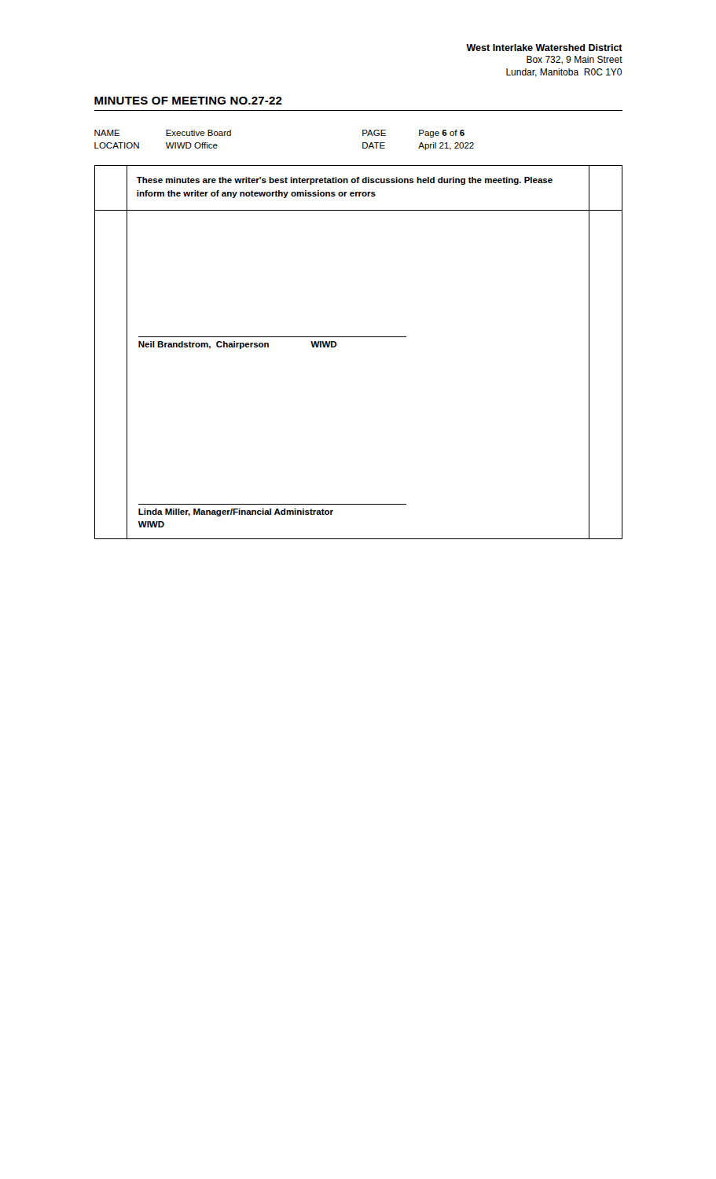West Interlake Watershed District
Box 732, 9 Main Street
Lundar, Manitoba R0C 1Y0
MINUTES OF MEETING NO.27-22
| NAME | Executive Board | PAGE | Page 6 of 6 |
| LOCATION | WIWD Office | DATE | April 21, 2022 |
| | These minutes are the writer's best interpretation of discussions held during the meeting. Please inform the writer of any noteworthy omissions or errors | |
| | Neil Brandstrom, Chairperson WIWD Linda Miller, Manager/Financial Administrator WIWD | |